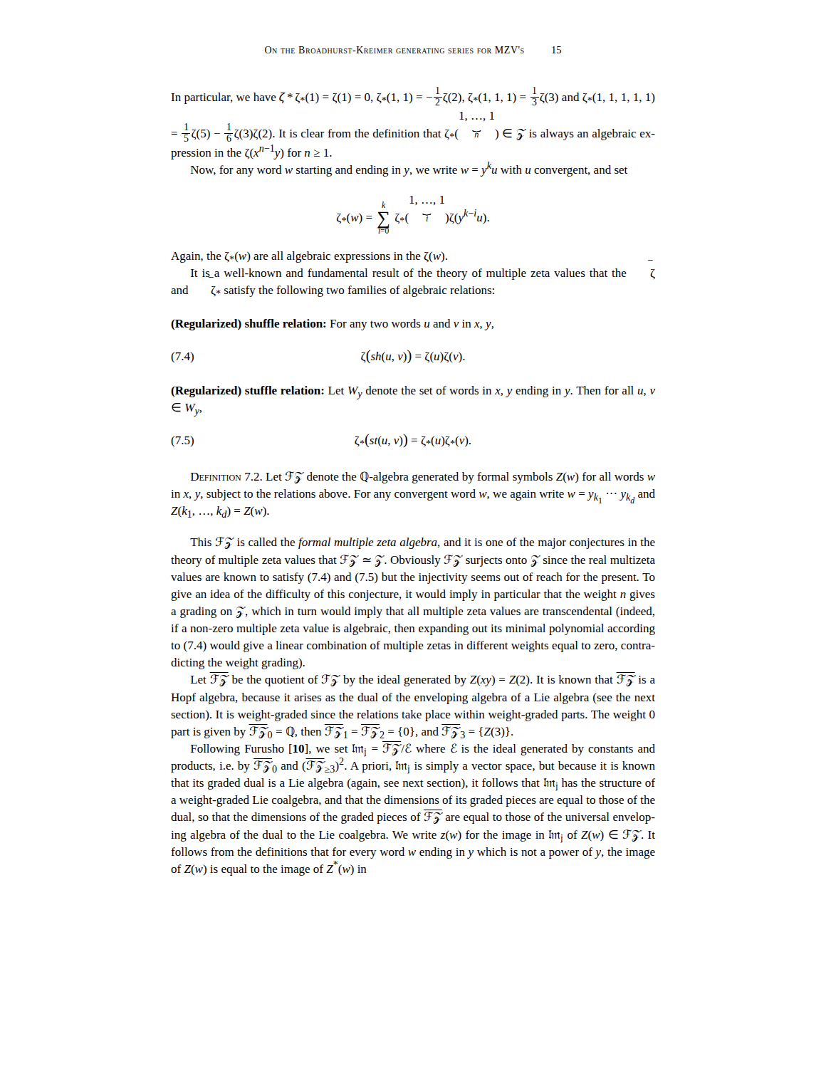On the Broadhurst-Kreimer generating series for MZV's 15
In particular, we have ζ*ζ*(1) = ζ(1) = 0, ζ*(1, 1) = −12ζ(2), ζ*(1, 1, 1) = 13ζ(3) and ζ*(1, 1, 1, 1, 1) = 15ζ(5) − 16ζ(3)ζ(2). It is clear from the definition that ζ*(1, …, 1⏟n) ∈ 𝒵 is always an algebraic expression in the ζ(xn−1y) for n ≥ 1.
Now, for any word w starting and ending in y, we write w = yku with u convergent, and set
ζ*(w) = k∑i=0 ζ*(1, …, 1⏟i)ζ(yk−iu).
Again, the ζ*(w) are all algebraic expressions in the ζ(w).
It is a well-known and fundamental result of the theory of multiple zeta values that the ζ̅ and ζ*̅ satisfy the following two families of algebraic relations:
(Regularized) shuffle relation: For any two words u and v in x, y,
(7.4) ζ(sh(u, v)) = ζ(u)ζ(v).
(Regularized) stuffle relation: Let Wy denote the set of words in x, y ending in y. Then for all u, v ∈ Wy,
(7.5) ζ*(st(u, v)) = ζ*(u)ζ*(v).
Definition 7.2. Let ℱ𝒵 denote the ℚ-algebra generated by formal symbols Z(w) for all words w in x, y, subject to the relations above. For any convergent word w, we again write w = yk1 ··· ykd and Z(k1, …, kd) = Z(w).
This ℱ𝒵 is called the formal multiple zeta algebra, and it is one of the major conjectures in the theory of multiple zeta values that ℱ𝒵 ≃ 𝒵. Obviously ℱ𝒵 surjects onto 𝒵 since the real multizeta values are known to satisfy (7.4) and (7.5) but the injectivity seems out of reach for the present. To give an idea of the difficulty of this conjecture, it would imply in particular that the weight n gives a grading on 𝒵, which in turn would imply that all multiple zeta values are transcendental (indeed, if a non-zero multiple zeta value is algebraic, then expanding out its minimal polynomial according to (7.4) would give a linear combination of multiple zetas in different weights equal to zero, contradicting the weight grading).
Let ℱ𝒵 be the quotient of ℱ𝒵 by the ideal generated by Z(xy) = Z(2). It is known that ℱ𝒵 is a Hopf algebra, because it arises as the dual of the enveloping algebra of a Lie algebra (see the next section). It is weight-graded since the relations take place within weight-graded parts. The weight 0 part is given by ℱ𝒵0 = ℚ, then ℱ𝒵1 = ℱ𝒵2 = {0}, and ℱ𝒵3 = {Z(3)}.
Following Furusho [10], we set 𝔩𝔪𝔧 = ℱ𝒵/ℰ where ℰ is the ideal generated by constants and products, i.e. by ℱ𝒵0 and (ℱ𝒵≥3)2. A priori, 𝔩𝔪𝔧 is simply a vector space, but because it is known that its graded dual is a Lie algebra (again, see next section), it follows that 𝔩𝔪𝔧 has the structure of a weight-graded Lie coalgebra, and that the dimensions of its graded pieces are equal to those of the dual, so that the dimensions of the graded pieces of ℱ𝒵 are equal to those of the universal enveloping algebra of the dual to the Lie coalgebra. We write z(w) for the image in 𝔩𝔪𝔧 of Z(w) ∈ ℱ𝒵. It follows from the definitions that for every word w ending in y which is not a power of y, the image of Z(w) is equal to the image of Z*(w) in